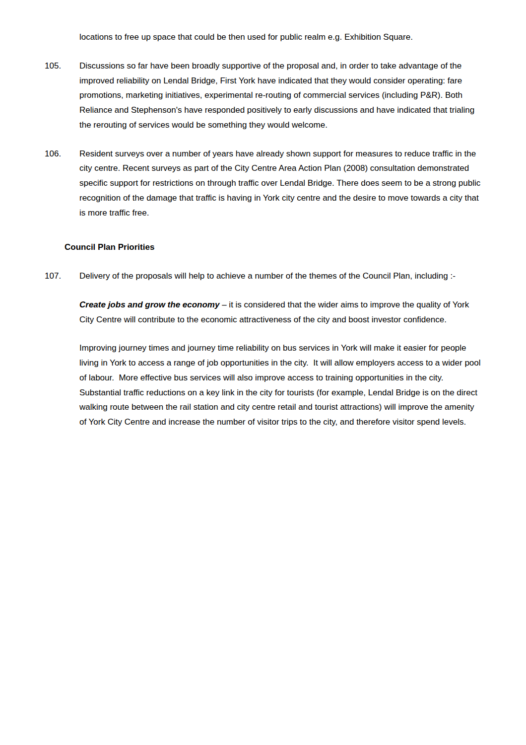locations to free up space that could be then used for public realm e.g. Exhibition Square.
Discussions so far have been broadly supportive of the proposal and, in order to take advantage of the improved reliability on Lendal Bridge, First York have indicated that they would consider operating: fare promotions, marketing initiatives, experimental re-routing of commercial services (including P&R). Both Reliance and Stephenson's have responded positively to early discussions and have indicated that trialing the rerouting of services would be something they would welcome.
Resident surveys over a number of years have already shown support for measures to reduce traffic in the city centre. Recent surveys as part of the City Centre Area Action Plan (2008) consultation demonstrated specific support for restrictions on through traffic over Lendal Bridge. There does seem to be a strong public recognition of the damage that traffic is having in York city centre and the desire to move towards a city that is more traffic free.
Council Plan Priorities
Delivery of the proposals will help to achieve a number of the themes of the Council Plan, including :-
Create jobs and grow the economy – it is considered that the wider aims to improve the quality of York City Centre will contribute to the economic attractiveness of the city and boost investor confidence.
Improving journey times and journey time reliability on bus services in York will make it easier for people living in York to access a range of job opportunities in the city. It will allow employers access to a wider pool of labour. More effective bus services will also improve access to training opportunities in the city. Substantial traffic reductions on a key link in the city for tourists (for example, Lendal Bridge is on the direct walking route between the rail station and city centre retail and tourist attractions) will improve the amenity of York City Centre and increase the number of visitor trips to the city, and therefore visitor spend levels.